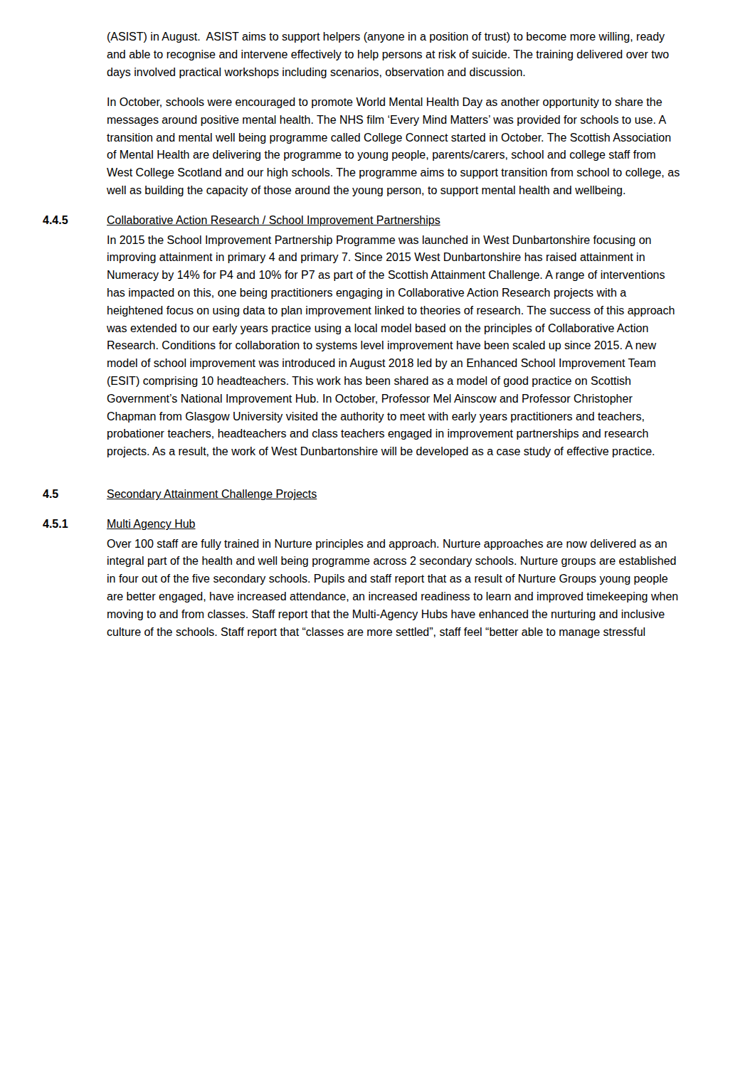(ASIST) in August. ASIST aims to support helpers (anyone in a position of trust) to become more willing, ready and able to recognise and intervene effectively to help persons at risk of suicide. The training delivered over two days involved practical workshops including scenarios, observation and discussion.
In October, schools were encouraged to promote World Mental Health Day as another opportunity to share the messages around positive mental health. The NHS film ‘Every Mind Matters’ was provided for schools to use. A transition and mental well being programme called College Connect started in October. The Scottish Association of Mental Health are delivering the programme to young people, parents/carers, school and college staff from West College Scotland and our high schools. The programme aims to support transition from school to college, as well as building the capacity of those around the young person, to support mental health and wellbeing.
4.4.5
Collaborative Action Research / School Improvement Partnerships
In 2015 the School Improvement Partnership Programme was launched in West Dunbartonshire focusing on improving attainment in primary 4 and primary 7. Since 2015 West Dunbartonshire has raised attainment in Numeracy by 14% for P4 and 10% for P7 as part of the Scottish Attainment Challenge. A range of interventions has impacted on this, one being practitioners engaging in Collaborative Action Research projects with a heightened focus on using data to plan improvement linked to theories of research. The success of this approach was extended to our early years practice using a local model based on the principles of Collaborative Action Research. Conditions for collaboration to systems level improvement have been scaled up since 2015. A new model of school improvement was introduced in August 2018 led by an Enhanced School Improvement Team (ESIT) comprising 10 headteachers. This work has been shared as a model of good practice on Scottish Government’s National Improvement Hub. In October, Professor Mel Ainscow and Professor Christopher Chapman from Glasgow University visited the authority to meet with early years practitioners and teachers, probationer teachers, headteachers and class teachers engaged in improvement partnerships and research projects. As a result, the work of West Dunbartonshire will be developed as a case study of effective practice.
4.5
Secondary Attainment Challenge Projects
4.5.1
Multi Agency Hub
Over 100 staff are fully trained in Nurture principles and approach. Nurture approaches are now delivered as an integral part of the health and well being programme across 2 secondary schools. Nurture groups are established in four out of the five secondary schools. Pupils and staff report that as a result of Nurture Groups young people are better engaged, have increased attendance, an increased readiness to learn and improved timekeeping when moving to and from classes. Staff report that the Multi-Agency Hubs have enhanced the nurturing and inclusive culture of the schools. Staff report that “classes are more settled”, staff feel “better able to manage stressful